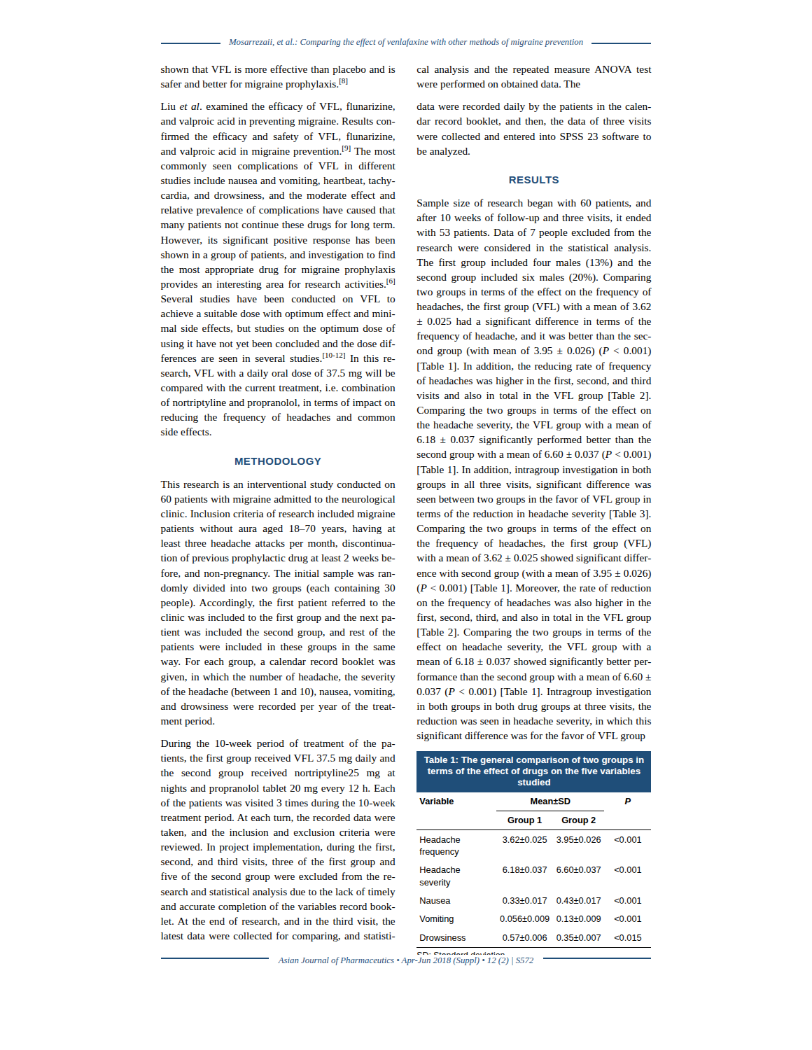Mosarrezaii, et al.: Comparing the effect of venlafaxine with other methods of migraine prevention
shown that VFL is more effective than placebo and is safer and better for migraine prophylaxis.[8]
Liu et al. examined the efficacy of VFL, flunarizine, and valproic acid in preventing migraine. Results confirmed the efficacy and safety of VFL, flunarizine, and valproic acid in migraine prevention.[9] The most commonly seen complications of VFL in different studies include nausea and vomiting, heartbeat, tachycardia, and drowsiness, and the moderate effect and relative prevalence of complications have caused that many patients not continue these drugs for long term. However, its significant positive response has been shown in a group of patients, and investigation to find the most appropriate drug for migraine prophylaxis provides an interesting area for research activities.[6] Several studies have been conducted on VFL to achieve a suitable dose with optimum effect and minimal side effects, but studies on the optimum dose of using it have not yet been concluded and the dose differences are seen in several studies.[10-12] In this research, VFL with a daily oral dose of 37.5 mg will be compared with the current treatment, i.e. combination of nortriptyline and propranolol, in terms of impact on reducing the frequency of headaches and common side effects.
METHODOLOGY
This research is an interventional study conducted on 60 patients with migraine admitted to the neurological clinic. Inclusion criteria of research included migraine patients without aura aged 18–70 years, having at least three headache attacks per month, discontinuation of previous prophylactic drug at least 2 weeks before, and non-pregnancy. The initial sample was randomly divided into two groups (each containing 30 people). Accordingly, the first patient referred to the clinic was included to the first group and the next patient was included the second group, and rest of the patients were included in these groups in the same way. For each group, a calendar record booklet was given, in which the number of headache, the severity of the headache (between 1 and 10), nausea, vomiting, and drowsiness were recorded per year of the treatment period.
During the 10-week period of treatment of the patients, the first group received VFL 37.5 mg daily and the second group received nortriptyline25 mg at nights and propranolol tablet 20 mg every 12 h. Each of the patients was visited 3 times during the 10-week treatment period. At each turn, the recorded data were taken, and the inclusion and exclusion criteria were reviewed. In project implementation, during the first, second, and third visits, three of the first group and five of the second group were excluded from the research and statistical analysis due to the lack of timely and accurate completion of the variables record booklet. At the end of research, and in the third visit, the latest data were collected for comparing, and statistical analysis and the repeated measure ANOVA test were performed on obtained data. The
data were recorded daily by the patients in the calendar record booklet, and then, the data of three visits were collected and entered into SPSS 23 software to be analyzed.
RESULTS
Sample size of research began with 60 patients, and after 10 weeks of follow-up and three visits, it ended with 53 patients. Data of 7 people excluded from the research were considered in the statistical analysis. The first group included four males (13%) and the second group included six males (20%). Comparing two groups in terms of the effect on the frequency of headaches, the first group (VFL) with a mean of 3.62 ± 0.025 had a significant difference in terms of the frequency of headache, and it was better than the second group (with mean of 3.95 ± 0.026) (P < 0.001) [Table 1]. In addition, the reducing rate of frequency of headaches was higher in the first, second, and third visits and also in total in the VFL group [Table 2]. Comparing the two groups in terms of the effect on the headache severity, the VFL group with a mean of 6.18 ± 0.037 significantly performed better than the second group with a mean of 6.60 ± 0.037 (P < 0.001) [Table 1]. In addition, intragroup investigation in both groups in all three visits, significant difference was seen between two groups in the favor of VFL group in terms of the reduction in headache severity [Table 3]. Comparing the two groups in terms of the effect on the frequency of headaches, the first group (VFL) with a mean of 3.62 ± 0.025 showed significant difference with second group (with a mean of 3.95 ± 0.026) (P < 0.001) [Table 1]. Moreover, the rate of reduction on the frequency of headaches was also higher in the first, second, third, and also in total in the VFL group [Table 2]. Comparing the two groups in terms of the effect on headache severity, the VFL group with a mean of 6.18 ± 0.037 showed significantly better performance than the second group with a mean of 6.60 ± 0.037 (P < 0.001) [Table 1]. Intragroup investigation in both groups in both drug groups at three visits, the reduction was seen in headache severity, in which this significant difference was for the favor of VFL group
Table 1: The general comparison of two groups in terms of the effect of drugs on the five variables studied
| Variable | Mean±SD | P |
| --- | --- | --- |
| Group 1 | Group 2 |
| Headache frequency | 3.62±0.025 | 3.95±0.026 | <0.001 |
| Headache severity | 6.18±0.037 | 6.60±0.037 | <0.001 |
| Nausea | 0.33±0.017 | 0.43±0.017 | <0.001 |
| Vomiting | 0.056±0.009 | 0.13±0.009 | <0.001 |
| Drowsiness | 0.57±0.006 | 0.35±0.007 | <0.015 |
SD: Standard deviation
Asian Journal of Pharmaceutics • Apr-Jun 2018 (Suppl) • 12 (2) | S572